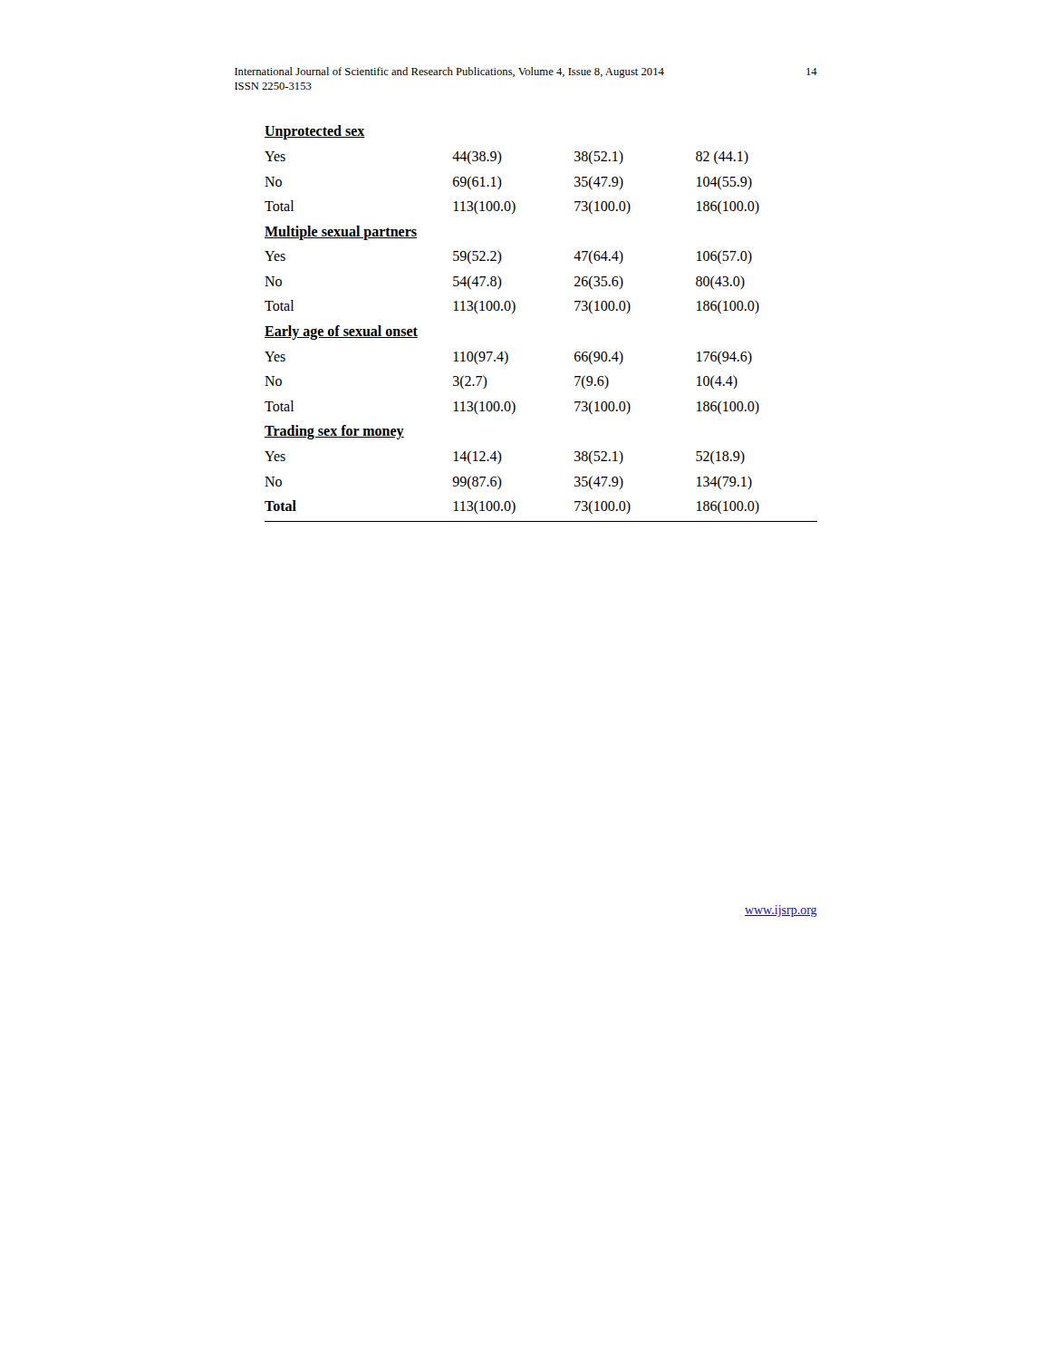International Journal of Scientific and Research Publications, Volume 4, Issue 8, August 2014
ISSN 2250-3153
14
| Unprotected sex | | | |
| Yes | 44(38.9) | 38(52.1) | 82 (44.1) |
| No | 69(61.1) | 35(47.9) | 104(55.9) |
| Total | 113(100.0) | 73(100.0) | 186(100.0) |
| Multiple sexual partners | | | |
| Yes | 59(52.2) | 47(64.4) | 106(57.0) |
| No | 54(47.8) | 26(35.6) | 80(43.0) |
| Total | 113(100.0) | 73(100.0) | 186(100.0) |
| Early age of sexual onset | | | |
| Yes | 110(97.4) | 66(90.4) | 176(94.6) |
| No | 3(2.7) | 7(9.6) | 10(4.4) |
| Total | 113(100.0) | 73(100.0) | 186(100.0) |
| Trading sex for money | | | |
| Yes | 14(12.4) | 38(52.1) | 52(18.9) |
| No | 99(87.6) | 35(47.9) | 134(79.1) |
| Total | 113(100.0) | 73(100.0) | 186(100.0) |
www.ijsrp.org